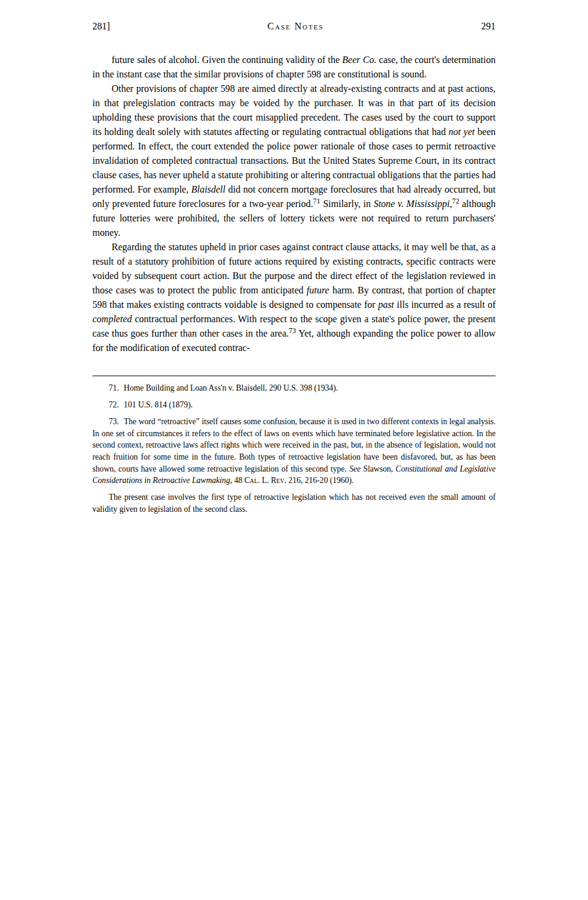281] Case Notes 291
future sales of alcohol. Given the continuing validity of the Beer Co. case, the court's determination in the instant case that the similar provisions of chapter 598 are constitutional is sound.
Other provisions of chapter 598 are aimed directly at already-existing contracts and at past actions, in that prelegislation contracts may be voided by the purchaser. It was in that part of its decision upholding these provisions that the court misapplied precedent. The cases used by the court to support its holding dealt solely with statutes affecting or regulating contractual obligations that had not yet been performed. In effect, the court extended the police power rationale of those cases to permit retroactive invalidation of completed contractual transactions. But the United States Supreme Court, in its contract clause cases, has never upheld a statute prohibiting or altering contractual obligations that the parties had performed. For example, Blaisdell did not concern mortgage foreclosures that had already occurred, but only prevented future foreclosures for a two-year period.71 Similarly, in Stone v. Mississippi,72 although future lotteries were prohibited, the sellers of lottery tickets were not required to return purchasers' money.
Regarding the statutes upheld in prior cases against contract clause attacks, it may well be that, as a result of a statutory prohibition of future actions required by existing contracts, specific contracts were voided by subsequent court action. But the purpose and the direct effect of the legislation reviewed in those cases was to protect the public from anticipated future harm. By contrast, that portion of chapter 598 that makes existing contracts voidable is designed to compensate for past ills incurred as a result of completed contractual performances. With respect to the scope given a state's police power, the present case thus goes further than other cases in the area.73 Yet, although expanding the police power to allow for the modification of executed contrac-
71. Home Building and Loan Ass'n v. Blaisdell, 290 U.S. 398 (1934).
72. 101 U.S. 814 (1879).
73. The word “retroactive” itself causes some confusion, because it is used in two different contexts in legal analysis. In one set of circumstances it refers to the effect of laws on events which have terminated before legislative action. In the second context, retroactive laws affect rights which were received in the past, but, in the absence of legislation, would not reach fruition for some time in the future. Both types of retroactive legislation have been disfavored, but, as has been shown, courts have allowed some retroactive legislation of this second type. See Slawson, Constitutional and Legislative Considerations in Retroactive Lawmaking, 48 Cal. L. Rev. 216, 216-20 (1960).
The present case involves the first type of retroactive legislation which has not received even the small amount of validity given to legislation of the second class.